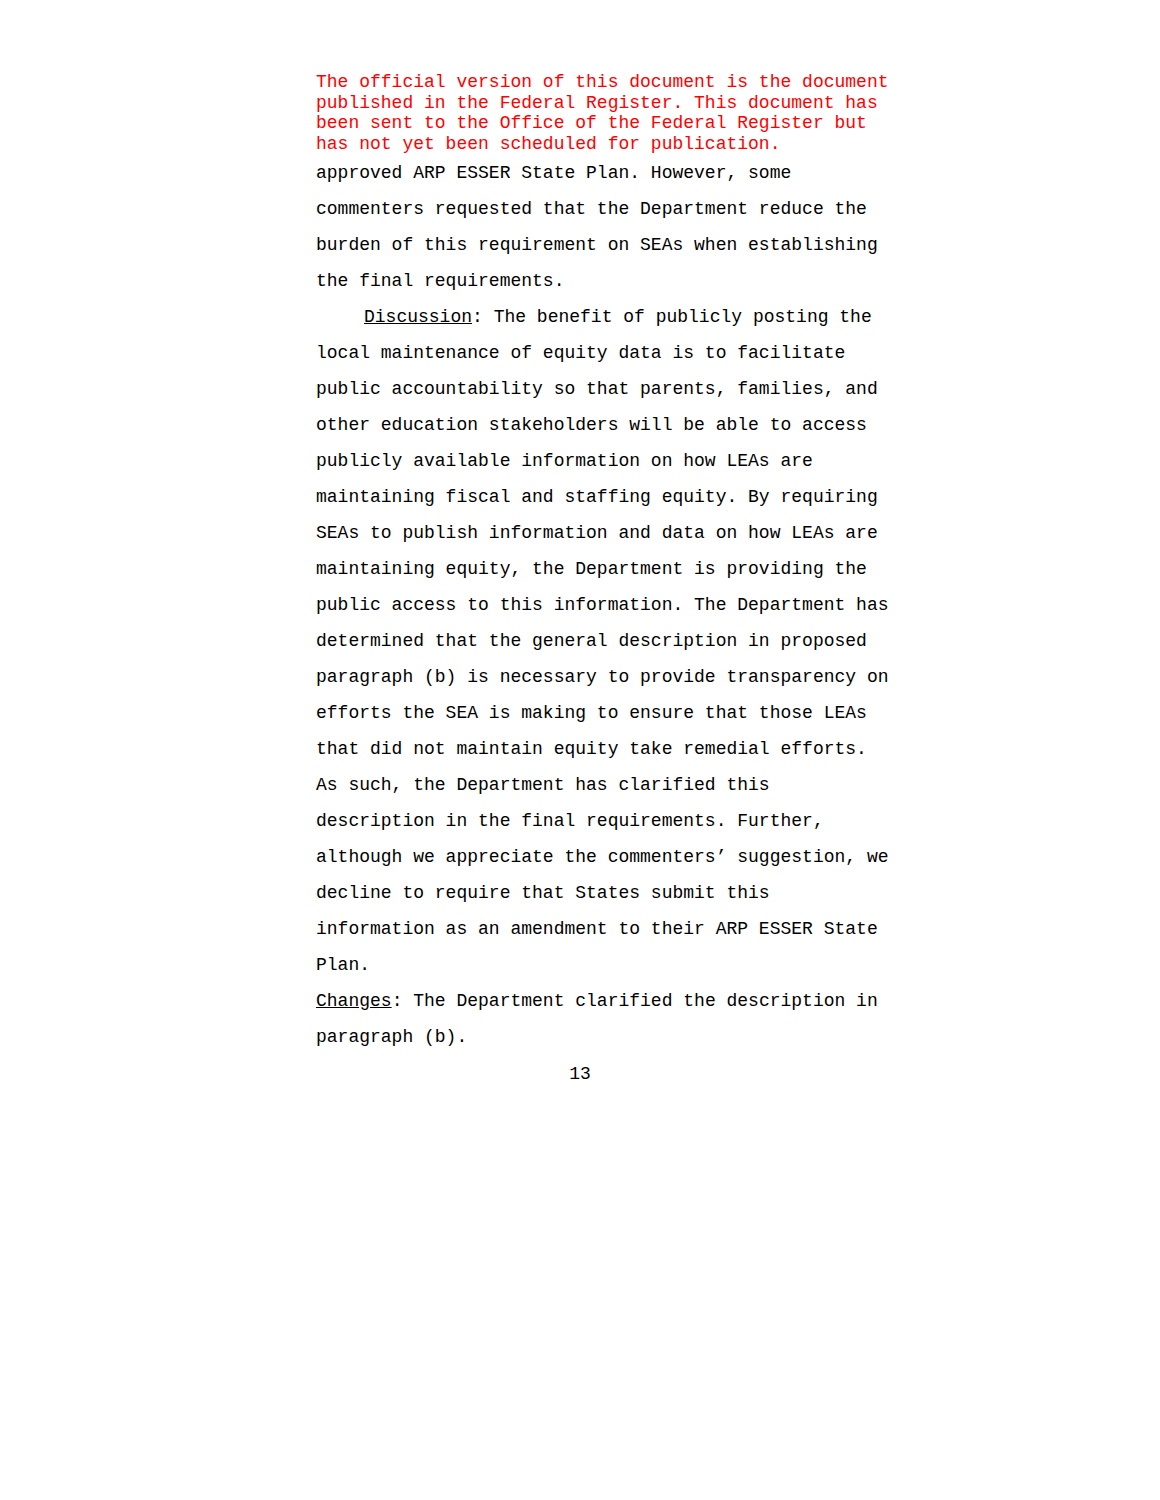The official version of this document is the document published in the Federal Register. This document has been sent to the Office of the Federal Register but has not yet been scheduled for publication.
approved ARP ESSER State Plan. However, some commenters requested that the Department reduce the burden of this requirement on SEAs when establishing the final requirements.
Discussion: The benefit of publicly posting the local maintenance of equity data is to facilitate public accountability so that parents, families, and other education stakeholders will be able to access publicly available information on how LEAs are maintaining fiscal and staffing equity. By requiring SEAs to publish information and data on how LEAs are maintaining equity, the Department is providing the public access to this information. The Department has determined that the general description in proposed paragraph (b) is necessary to provide transparency on efforts the SEA is making to ensure that those LEAs that did not maintain equity take remedial efforts. As such, the Department has clarified this description in the final requirements. Further, although we appreciate the commenters’ suggestion, we decline to require that States submit this information as an amendment to their ARP ESSER State Plan.
Changes: The Department clarified the description in paragraph (b).
13